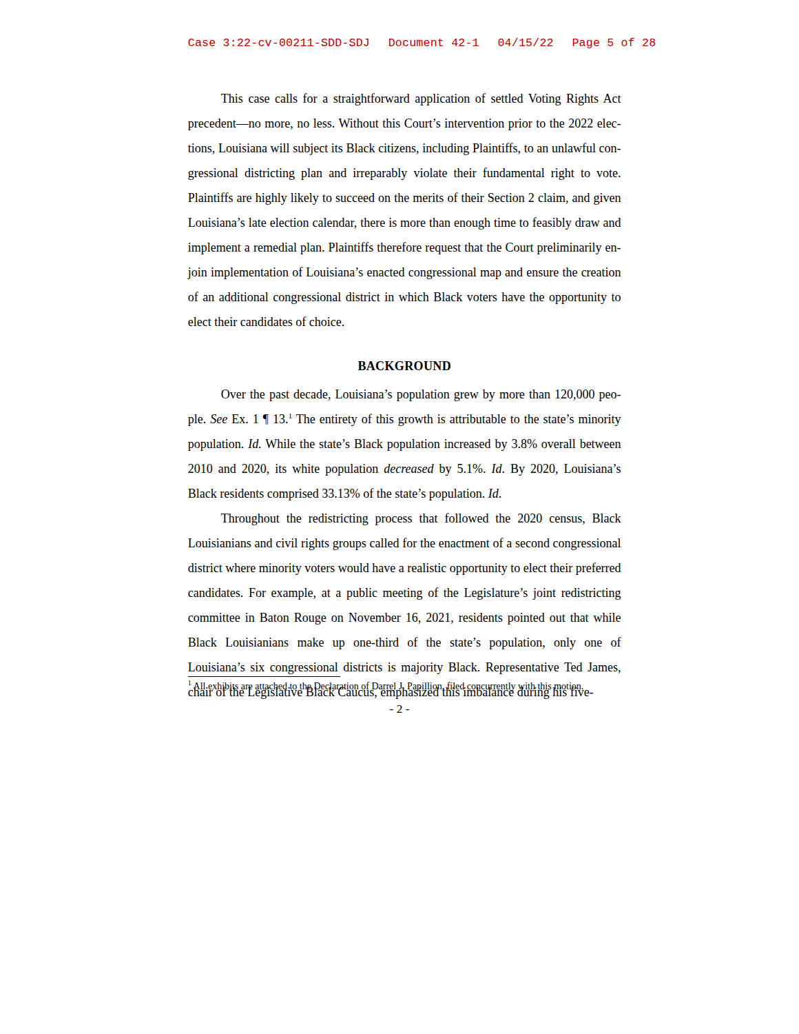Case 3:22-cv-00211-SDD-SDJ Document 42-1 04/15/22 Page 5 of 28
This case calls for a straightforward application of settled Voting Rights Act precedent—no more, no less. Without this Court’s intervention prior to the 2022 elections, Louisiana will subject its Black citizens, including Plaintiffs, to an unlawful congressional districting plan and irreparably violate their fundamental right to vote. Plaintiffs are highly likely to succeed on the merits of their Section 2 claim, and given Louisiana’s late election calendar, there is more than enough time to feasibly draw and implement a remedial plan. Plaintiffs therefore request that the Court preliminarily enjoin implementation of Louisiana’s enacted congressional map and ensure the creation of an additional congressional district in which Black voters have the opportunity to elect their candidates of choice.
BACKGROUND
Over the past decade, Louisiana’s population grew by more than 120,000 people. See Ex. 1 ¶ 13.1 The entirety of this growth is attributable to the state’s minority population. Id. While the state’s Black population increased by 3.8% overall between 2010 and 2020, its white population decreased by 5.1%. Id. By 2020, Louisiana’s Black residents comprised 33.13% of the state’s population. Id.
Throughout the redistricting process that followed the 2020 census, Black Louisianians and civil rights groups called for the enactment of a second congressional district where minority voters would have a realistic opportunity to elect their preferred candidates. For example, at a public meeting of the Legislature’s joint redistricting committee in Baton Rouge on November 16, 2021, residents pointed out that while Black Louisianians make up one-third of the state’s population, only one of Louisiana’s six congressional districts is majority Black. Representative Ted James, chair of the Legislative Black Caucus, emphasized this imbalance during his five-
1 All exhibits are attached to the Declaration of Darrel J. Papillion, filed concurrently with this motion.
- 2 -